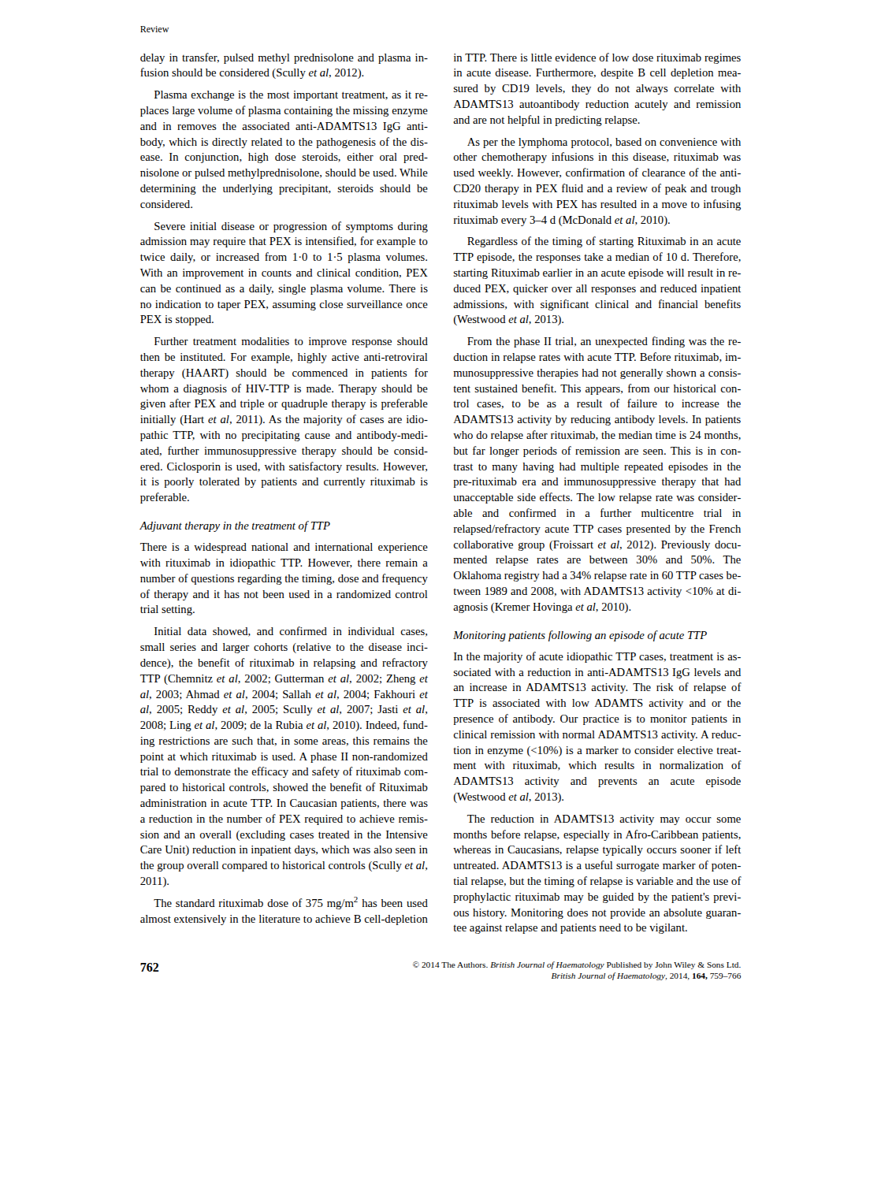Review
delay in transfer, pulsed methyl prednisolone and plasma infusion should be considered (Scully et al, 2012).
Plasma exchange is the most important treatment, as it replaces large volume of plasma containing the missing enzyme and in removes the associated anti-ADAMTS13 IgG antibody, which is directly related to the pathogenesis of the disease. In conjunction, high dose steroids, either oral prednisolone or pulsed methylprednisolone, should be used. While determining the underlying precipitant, steroids should be considered.
Severe initial disease or progression of symptoms during admission may require that PEX is intensified, for example to twice daily, or increased from 1·0 to 1·5 plasma volumes. With an improvement in counts and clinical condition, PEX can be continued as a daily, single plasma volume. There is no indication to taper PEX, assuming close surveillance once PEX is stopped.
Further treatment modalities to improve response should then be instituted. For example, highly active anti-retroviral therapy (HAART) should be commenced in patients for whom a diagnosis of HIV-TTP is made. Therapy should be given after PEX and triple or quadruple therapy is preferable initially (Hart et al, 2011). As the majority of cases are idiopathic TTP, with no precipitating cause and antibody-mediated, further immunosuppressive therapy should be considered. Ciclosporin is used, with satisfactory results. However, it is poorly tolerated by patients and currently rituximab is preferable.
Adjuvant therapy in the treatment of TTP
There is a widespread national and international experience with rituximab in idiopathic TTP. However, there remain a number of questions regarding the timing, dose and frequency of therapy and it has not been used in a randomized control trial setting.
Initial data showed, and confirmed in individual cases, small series and larger cohorts (relative to the disease incidence), the benefit of rituximab in relapsing and refractory TTP (Chemnitz et al, 2002; Gutterman et al, 2002; Zheng et al, 2003; Ahmad et al, 2004; Sallah et al, 2004; Fakhouri et al, 2005; Reddy et al, 2005; Scully et al, 2007; Jasti et al, 2008; Ling et al, 2009; de la Rubia et al, 2010). Indeed, funding restrictions are such that, in some areas, this remains the point at which rituximab is used. A phase II non-randomized trial to demonstrate the efficacy and safety of rituximab compared to historical controls, showed the benefit of Rituximab administration in acute TTP. In Caucasian patients, there was a reduction in the number of PEX required to achieve remission and an overall (excluding cases treated in the Intensive Care Unit) reduction in inpatient days, which was also seen in the group overall compared to historical controls (Scully et al, 2011).
The standard rituximab dose of 375 mg/m2 has been used almost extensively in the literature to achieve B cell-depletion in TTP. There is little evidence of low dose rituximab regimes in acute disease. Furthermore, despite B cell depletion measured by CD19 levels, they do not always correlate with ADAMTS13 autoantibody reduction acutely and remission and are not helpful in predicting relapse.
As per the lymphoma protocol, based on convenience with other chemotherapy infusions in this disease, rituximab was used weekly. However, confirmation of clearance of the anti-CD20 therapy in PEX fluid and a review of peak and trough rituximab levels with PEX has resulted in a move to infusing rituximab every 3–4 d (McDonald et al, 2010).
Regardless of the timing of starting Rituximab in an acute TTP episode, the responses take a median of 10 d. Therefore, starting Rituximab earlier in an acute episode will result in reduced PEX, quicker over all responses and reduced inpatient admissions, with significant clinical and financial benefits (Westwood et al, 2013).
From the phase II trial, an unexpected finding was the reduction in relapse rates with acute TTP. Before rituximab, immunosuppressive therapies had not generally shown a consistent sustained benefit. This appears, from our historical control cases, to be as a result of failure to increase the ADAMTS13 activity by reducing antibody levels. In patients who do relapse after rituximab, the median time is 24 months, but far longer periods of remission are seen. This is in contrast to many having had multiple repeated episodes in the pre-rituximab era and immunosuppressive therapy that had unacceptable side effects. The low relapse rate was considerable and confirmed in a further multicentre trial in relapsed/refractory acute TTP cases presented by the French collaborative group (Froissart et al, 2012). Previously documented relapse rates are between 30% and 50%. The Oklahoma registry had a 34% relapse rate in 60 TTP cases between 1989 and 2008, with ADAMTS13 activity <10% at diagnosis (Kremer Hovinga et al, 2010).
Monitoring patients following an episode of acute TTP
In the majority of acute idiopathic TTP cases, treatment is associated with a reduction in anti-ADAMTS13 IgG levels and an increase in ADAMTS13 activity. The risk of relapse of TTP is associated with low ADAMTS activity and or the presence of antibody. Our practice is to monitor patients in clinical remission with normal ADAMTS13 activity. A reduction in enzyme (<10%) is a marker to consider elective treatment with rituximab, which results in normalization of ADAMTS13 activity and prevents an acute episode (Westwood et al, 2013).
The reduction in ADAMTS13 activity may occur some months before relapse, especially in Afro-Caribbean patients, whereas in Caucasians, relapse typically occurs sooner if left untreated. ADAMTS13 is a useful surrogate marker of potential relapse, but the timing of relapse is variable and the use of prophylactic rituximab may be guided by the patient's previous history. Monitoring does not provide an absolute guarantee against relapse and patients need to be vigilant.
762
© 2014 The Authors. British Journal of Haematology Published by John Wiley & Sons Ltd.
British Journal of Haematology, 2014, 164, 759–766